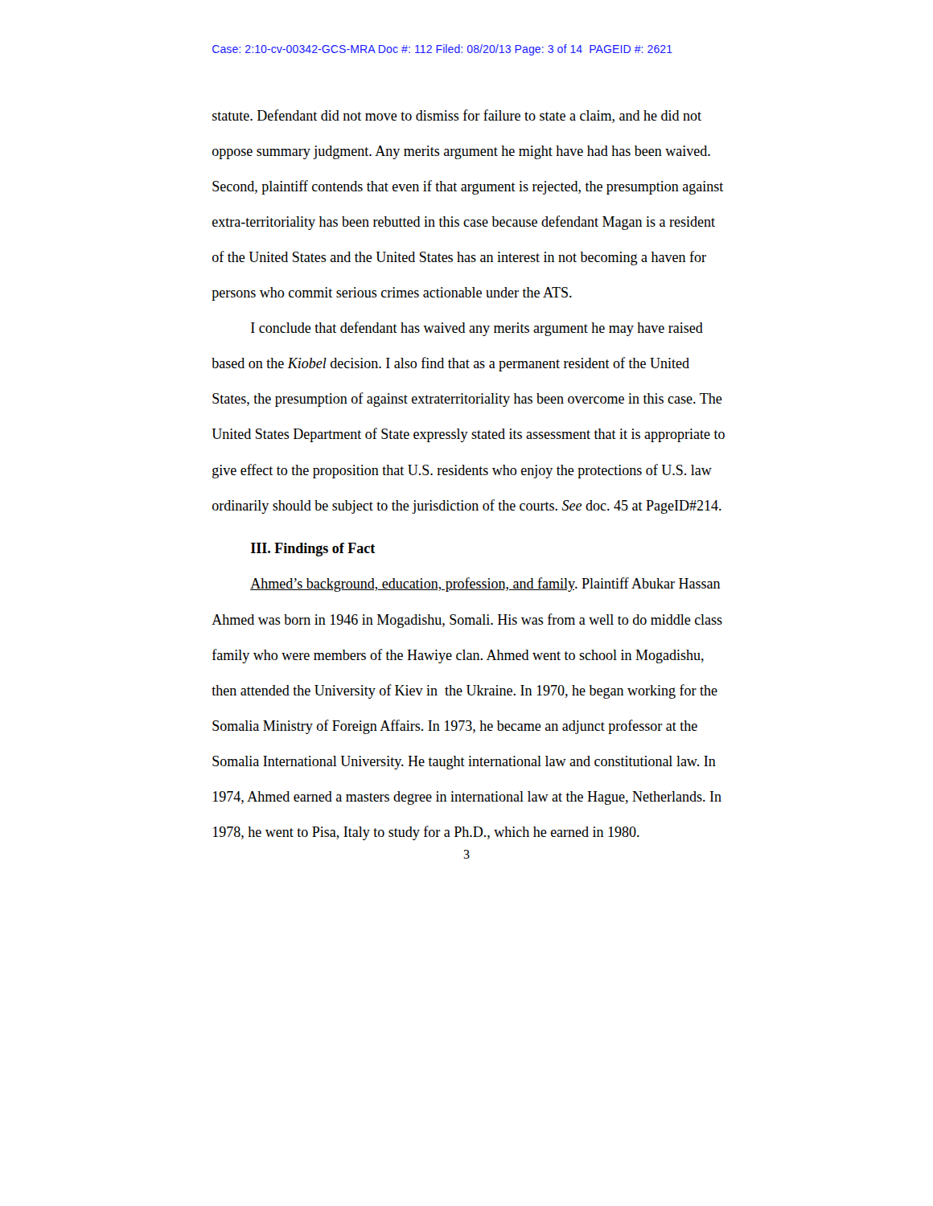Case: 2:10-cv-00342-GCS-MRA Doc #: 112 Filed: 08/20/13 Page: 3 of 14 PAGEID #: 2621
statute. Defendant did not move to dismiss for failure to state a claim, and he did not oppose summary judgment. Any merits argument he might have had has been waived. Second, plaintiff contends that even if that argument is rejected, the presumption against extra-territoriality has been rebutted in this case because defendant Magan is a resident of the United States and the United States has an interest in not becoming a haven for persons who commit serious crimes actionable under the ATS.
I conclude that defendant has waived any merits argument he may have raised based on the Kiobel decision. I also find that as a permanent resident of the United States, the presumption of against extraterritoriality has been overcome in this case. The United States Department of State expressly stated its assessment that it is appropriate to give effect to the proposition that U.S. residents who enjoy the protections of U.S. law ordinarily should be subject to the jurisdiction of the courts. See doc. 45 at PageID#214.
III. Findings of Fact
Ahmed’s background, education, profession, and family. Plaintiff Abukar Hassan Ahmed was born in 1946 in Mogadishu, Somali. His was from a well to do middle class family who were members of the Hawiye clan. Ahmed went to school in Mogadishu, then attended the University of Kiev in the Ukraine. In 1970, he began working for the Somalia Ministry of Foreign Affairs. In 1973, he became an adjunct professor at the Somalia International University. He taught international law and constitutional law. In 1974, Ahmed earned a masters degree in international law at the Hague, Netherlands. In 1978, he went to Pisa, Italy to study for a Ph.D., which he earned in 1980.
3